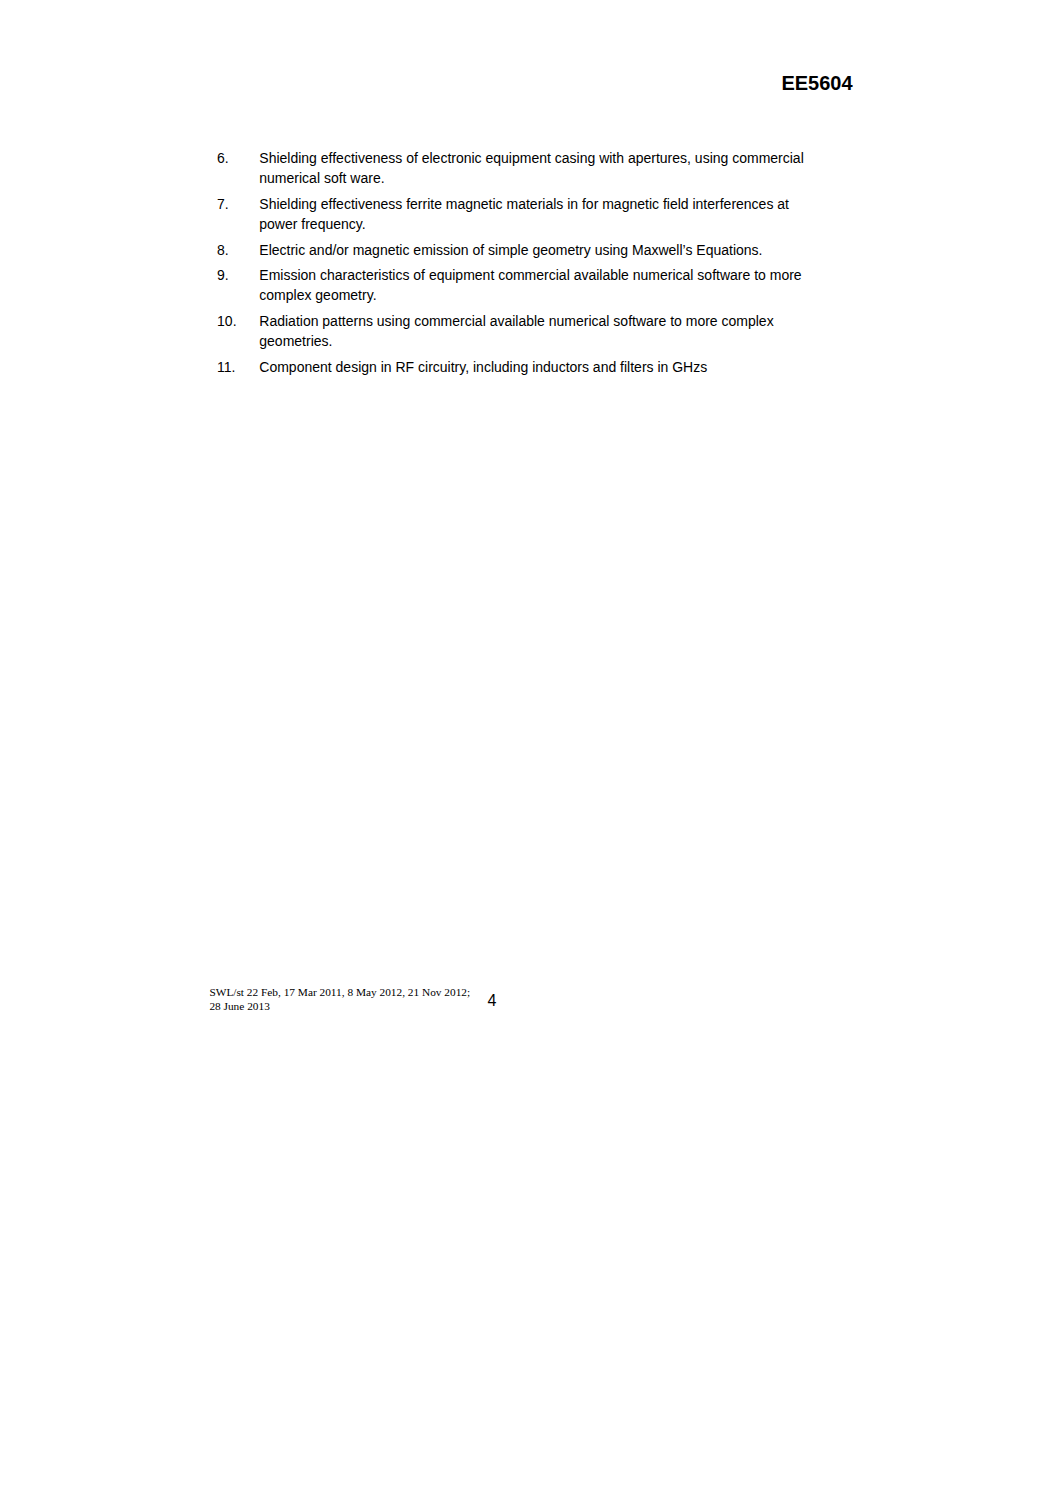EE5604
6. Shielding effectiveness of electronic equipment casing with apertures, using commercial numerical soft ware.
7. Shielding effectiveness ferrite magnetic materials in for magnetic field interferences at power frequency.
8. Electric and/or magnetic emission of simple geometry using Maxwell’s Equations.
9. Emission characteristics of equipment commercial available numerical software to more complex geometry.
10. Radiation patterns using commercial available numerical software to more complex geometries.
11. Component design in RF circuitry, including inductors and filters in GHzs
SWL/st 22 Feb, 17 Mar 2011, 8 May 2012, 21 Nov 2012;
28 June 2013
4